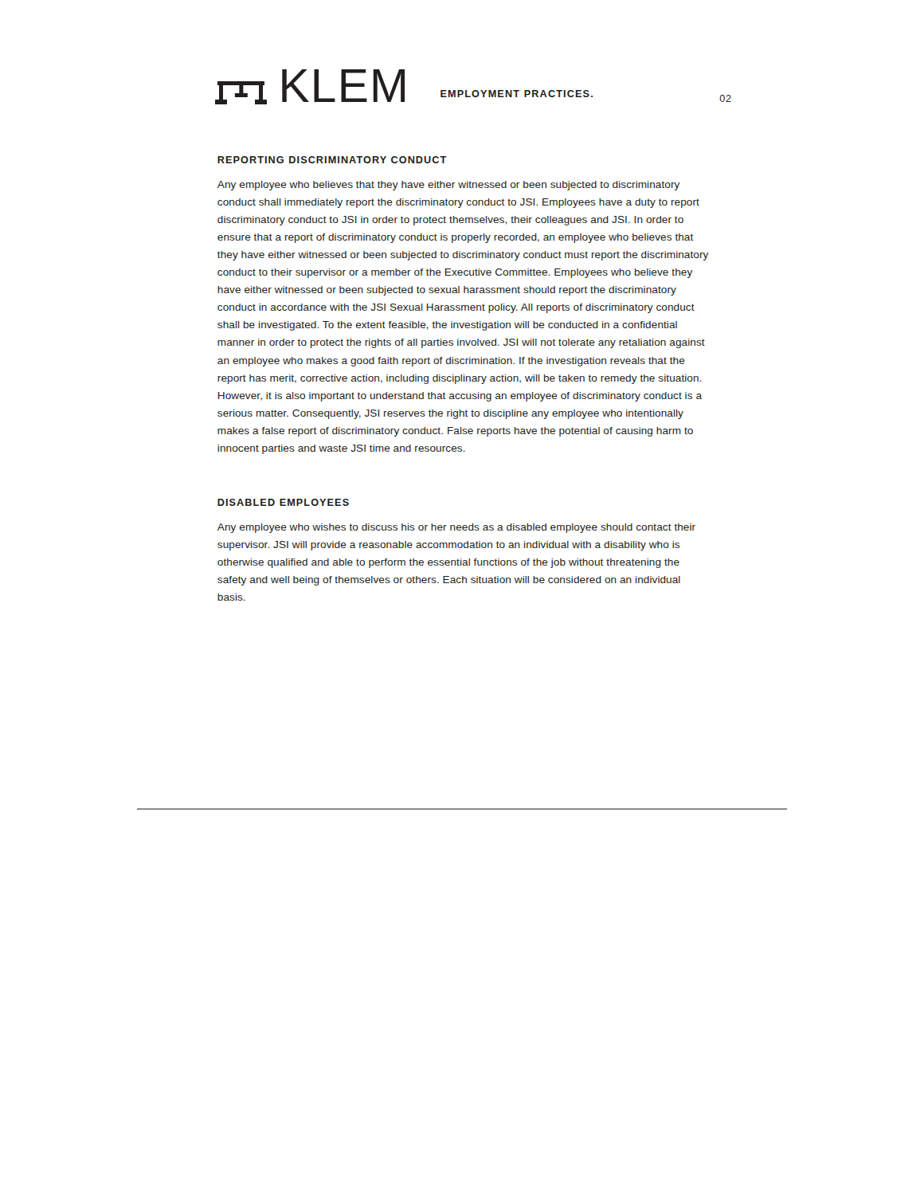KLEM
Employment Practices.
02
Reporting Discriminatory Conduct
Any employee who believes that they have either witnessed or been subjected to discriminatory conduct shall immediately report the discriminatory conduct to JSI. Employees have a duty to report discriminatory conduct to JSI in order to protect themselves, their colleagues and JSI. In order to ensure that a report of discriminatory conduct is properly recorded, an employee who believes that they have either witnessed or been subjected to discriminatory conduct must report the discriminatory conduct to their supervisor or a member of the Executive Committee. Employees who believe they have either witnessed or been subjected to sexual harassment should report the discriminatory conduct in accordance with the JSI Sexual Harassment policy. All reports of discriminatory conduct shall be investigated. To the extent feasible, the investigation will be conducted in a confidential manner in order to protect the rights of all parties involved. JSI will not tolerate any retaliation against an employee who makes a good faith report of discrimination. If the investigation reveals that the report has merit, corrective action, including disciplinary action, will be taken to remedy the situation. However, it is also important to understand that accusing an employee of discriminatory conduct is a serious matter. Consequently, JSI reserves the right to discipline any employee who intentionally makes a false report of discriminatory conduct. False reports have the potential of causing harm to innocent parties and waste JSI time and resources.
Disabled Employees
Any employee who wishes to discuss his or her needs as a disabled employee should contact their supervisor. JSI will provide a reasonable accommodation to an individual with a disability who is otherwise qualified and able to perform the essential functions of the job without threatening the safety and well being of themselves or others. Each situation will be considered on an individual basis.